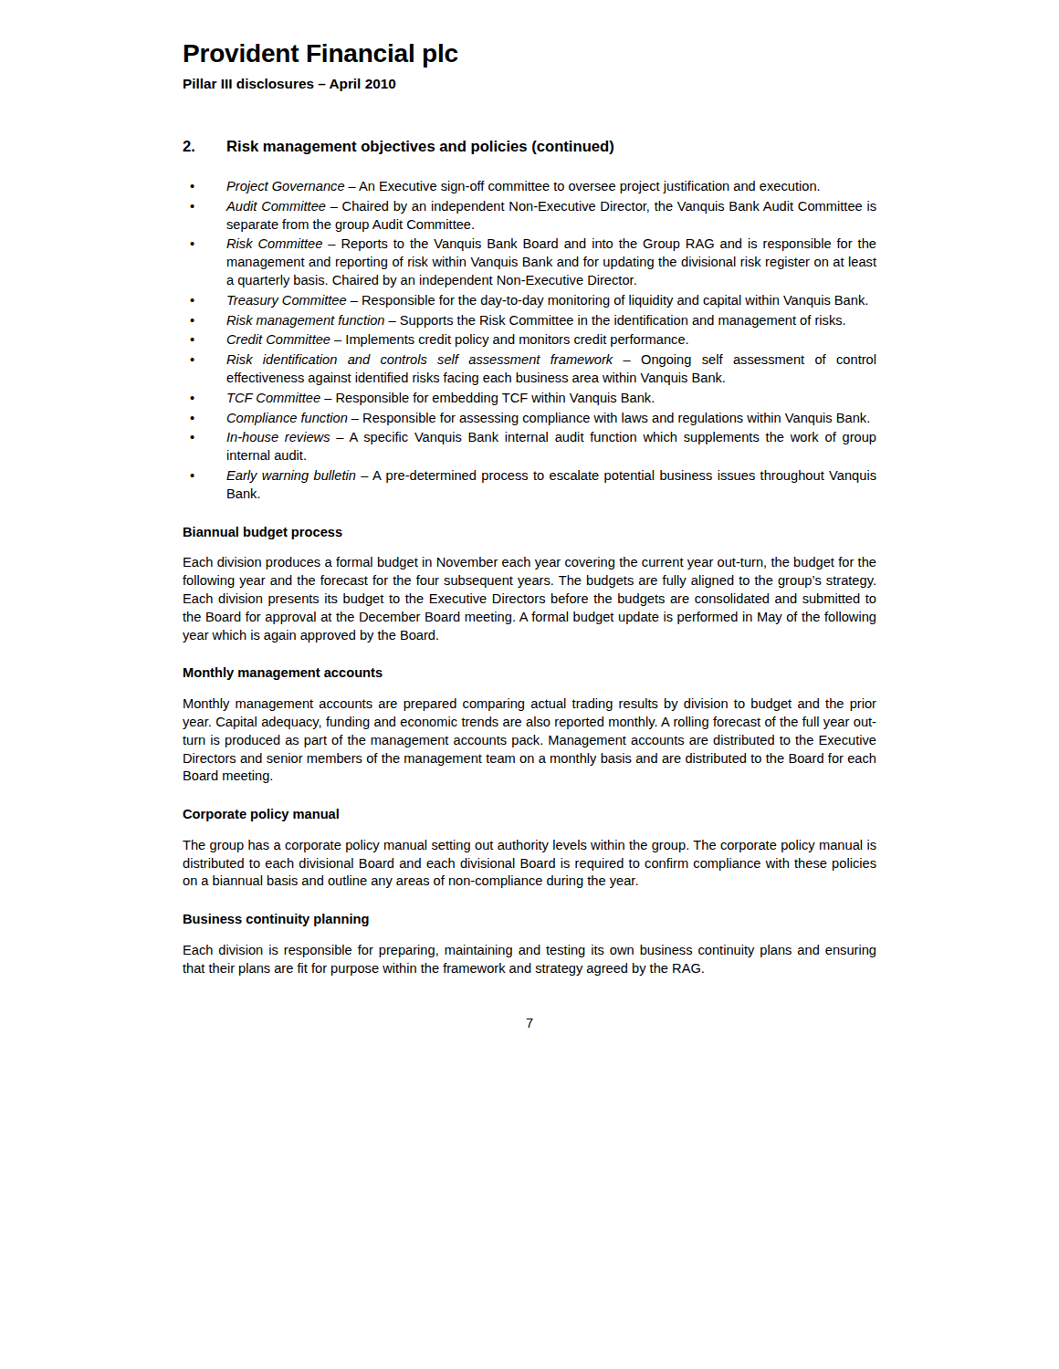Provident Financial plc
Pillar III disclosures – April 2010
2. Risk management objectives and policies (continued)
Project Governance – An Executive sign-off committee to oversee project justification and execution.
Audit Committee – Chaired by an independent Non-Executive Director, the Vanquis Bank Audit Committee is separate from the group Audit Committee.
Risk Committee – Reports to the Vanquis Bank Board and into the Group RAG and is responsible for the management and reporting of risk within Vanquis Bank and for updating the divisional risk register on at least a quarterly basis. Chaired by an independent Non-Executive Director.
Treasury Committee – Responsible for the day-to-day monitoring of liquidity and capital within Vanquis Bank.
Risk management function – Supports the Risk Committee in the identification and management of risks.
Credit Committee – Implements credit policy and monitors credit performance.
Risk identification and controls self assessment framework – Ongoing self assessment of control effectiveness against identified risks facing each business area within Vanquis Bank.
TCF Committee – Responsible for embedding TCF within Vanquis Bank.
Compliance function – Responsible for assessing compliance with laws and regulations within Vanquis Bank.
In-house reviews – A specific Vanquis Bank internal audit function which supplements the work of group internal audit.
Early warning bulletin – A pre-determined process to escalate potential business issues throughout Vanquis Bank.
Biannual budget process
Each division produces a formal budget in November each year covering the current year out-turn, the budget for the following year and the forecast for the four subsequent years. The budgets are fully aligned to the group’s strategy. Each division presents its budget to the Executive Directors before the budgets are consolidated and submitted to the Board for approval at the December Board meeting. A formal budget update is performed in May of the following year which is again approved by the Board.
Monthly management accounts
Monthly management accounts are prepared comparing actual trading results by division to budget and the prior year. Capital adequacy, funding and economic trends are also reported monthly. A rolling forecast of the full year out-turn is produced as part of the management accounts pack. Management accounts are distributed to the Executive Directors and senior members of the management team on a monthly basis and are distributed to the Board for each Board meeting.
Corporate policy manual
The group has a corporate policy manual setting out authority levels within the group. The corporate policy manual is distributed to each divisional Board and each divisional Board is required to confirm compliance with these policies on a biannual basis and outline any areas of non-compliance during the year.
Business continuity planning
Each division is responsible for preparing, maintaining and testing its own business continuity plans and ensuring that their plans are fit for purpose within the framework and strategy agreed by the RAG.
7